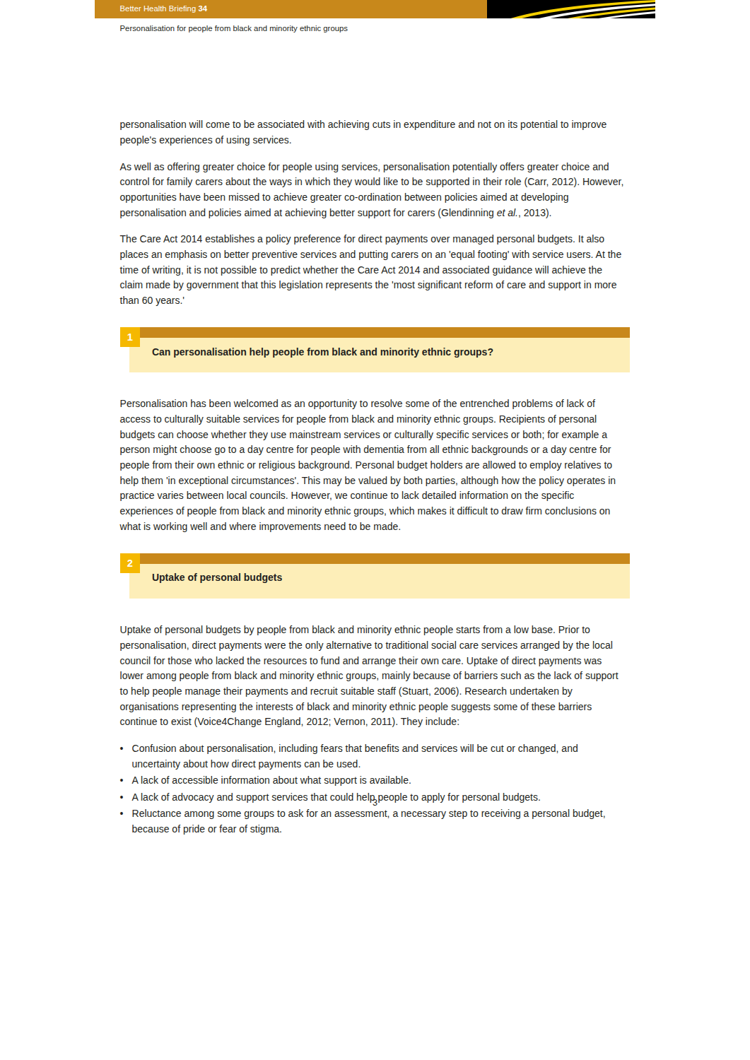Better Health Briefing 34
Personalisation for people from black and minority ethnic groups
personalisation will come to be associated with achieving cuts in expenditure and not on its potential to improve people's experiences of using services.
As well as offering greater choice for people using services, personalisation potentially offers greater choice and control for family carers about the ways in which they would like to be supported in their role (Carr, 2012). However, opportunities have been missed to achieve greater co-ordination between policies aimed at developing personalisation and policies aimed at achieving better support for carers (Glendinning et al., 2013).
The Care Act 2014 establishes a policy preference for direct payments over managed personal budgets. It also places an emphasis on better preventive services and putting carers on an 'equal footing' with service users. At the time of writing, it is not possible to predict whether the Care Act 2014 and associated guidance will achieve the claim made by government that this legislation represents the 'most significant reform of care and support in more than 60 years.'
1
Can personalisation help people from black and minority ethnic groups?
Personalisation has been welcomed as an opportunity to resolve some of the entrenched problems of lack of access to culturally suitable services for people from black and minority ethnic groups. Recipients of personal budgets can choose whether they use mainstream services or culturally specific services or both; for example a person might choose go to a day centre for people with dementia from all ethnic backgrounds or a day centre for people from their own ethnic or religious background. Personal budget holders are allowed to employ relatives to help them 'in exceptional circumstances'. This may be valued by both parties, although how the policy operates in practice varies between local councils. However, we continue to lack detailed information on the specific experiences of people from black and minority ethnic groups, which makes it difficult to draw firm conclusions on what is working well and where improvements need to be made.
2
Uptake of personal budgets
Uptake of personal budgets by people from black and minority ethnic people starts from a low base. Prior to personalisation, direct payments were the only alternative to traditional social care services arranged by the local council for those who lacked the resources to fund and arrange their own care. Uptake of direct payments was lower among people from black and minority ethnic groups, mainly because of barriers such as the lack of support to help people manage their payments and recruit suitable staff (Stuart, 2006). Research undertaken by organisations representing the interests of black and minority ethnic people suggests some of these barriers continue to exist (Voice4Change England, 2012; Vernon, 2011). They include:
Confusion about personalisation, including fears that benefits and services will be cut or changed, and uncertainty about how direct payments can be used.
A lack of accessible information about what support is available.
A lack of advocacy and support services that could help people to apply for personal budgets.
Reluctance among some groups to ask for an assessment, a necessary step to receiving a personal budget, because of pride or fear of stigma.
3